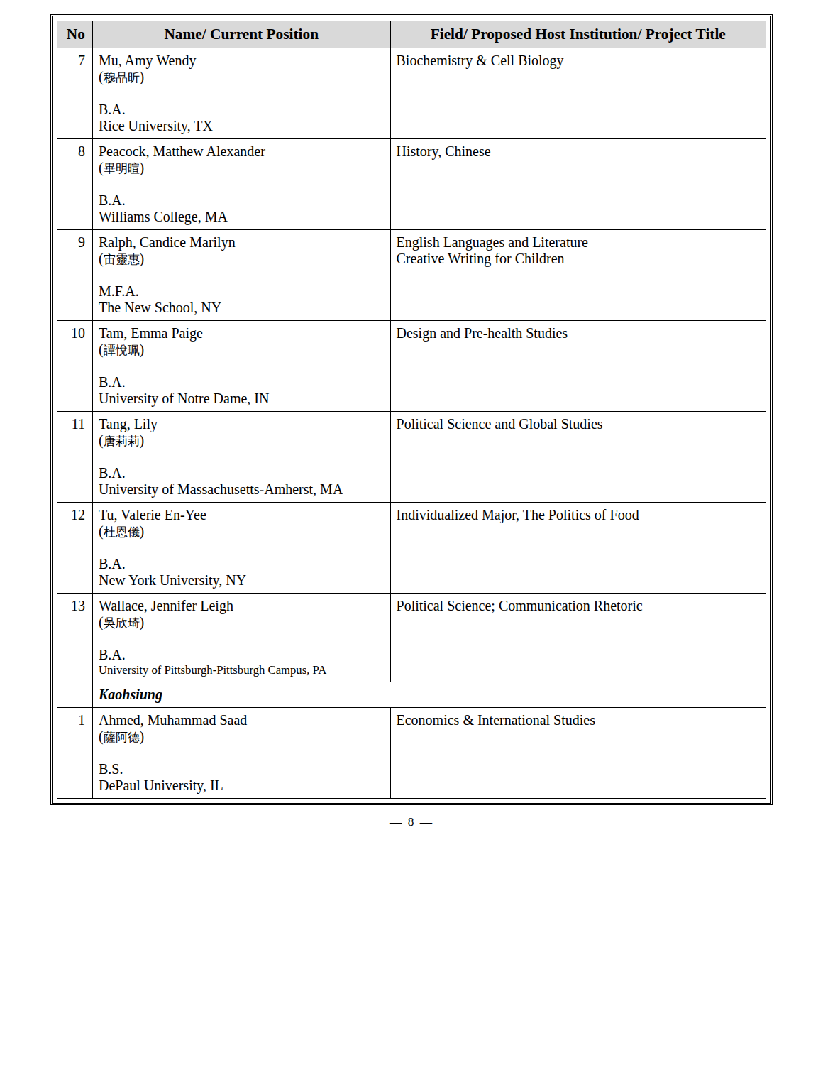| No | Name/ Current Position | Field/ Proposed Host Institution/ Project Title |
| --- | --- | --- |
| 7 | Mu, Amy Wendy ( 穆品昕 ) B.A. Rice University, TX | Biochemistry & Cell Biology |
| 8 | Peacock, Matthew Alexander ( 畢明暄 ) B.A. Williams College, MA | History, Chinese |
| 9 | Ralph, Candice Marilyn ( 宙靈惠 ) M.F.A. The New School, NY | English Languages and Literature Creative Writing for Children |
| 10 | Tam, Emma Paige ( 譚悅珮 ) B.A. University of Notre Dame, IN | Design and Pre-health Studies |
| 11 | Tang, Lily ( 唐莉莉 ) B.A. University of Massachusetts-Amherst, MA | Political Science and Global Studies |
| 12 | Tu, Valerie En-Yee ( 杜恩儀 ) B.A. New York University, NY | Individualized Major, The Politics of Food |
| 13 | Wallace, Jennifer Leigh ( 吳欣琦 ) B.A. University of Pittsburgh-Pittsburgh Campus, PA | Political Science; Communication Rhetoric |
| | Kaohsiung |
| 1 | Ahmed, Muhammad Saad ( 薩阿德 ) B.S. DePaul University, IL | Economics & International Studies |
— 8 —